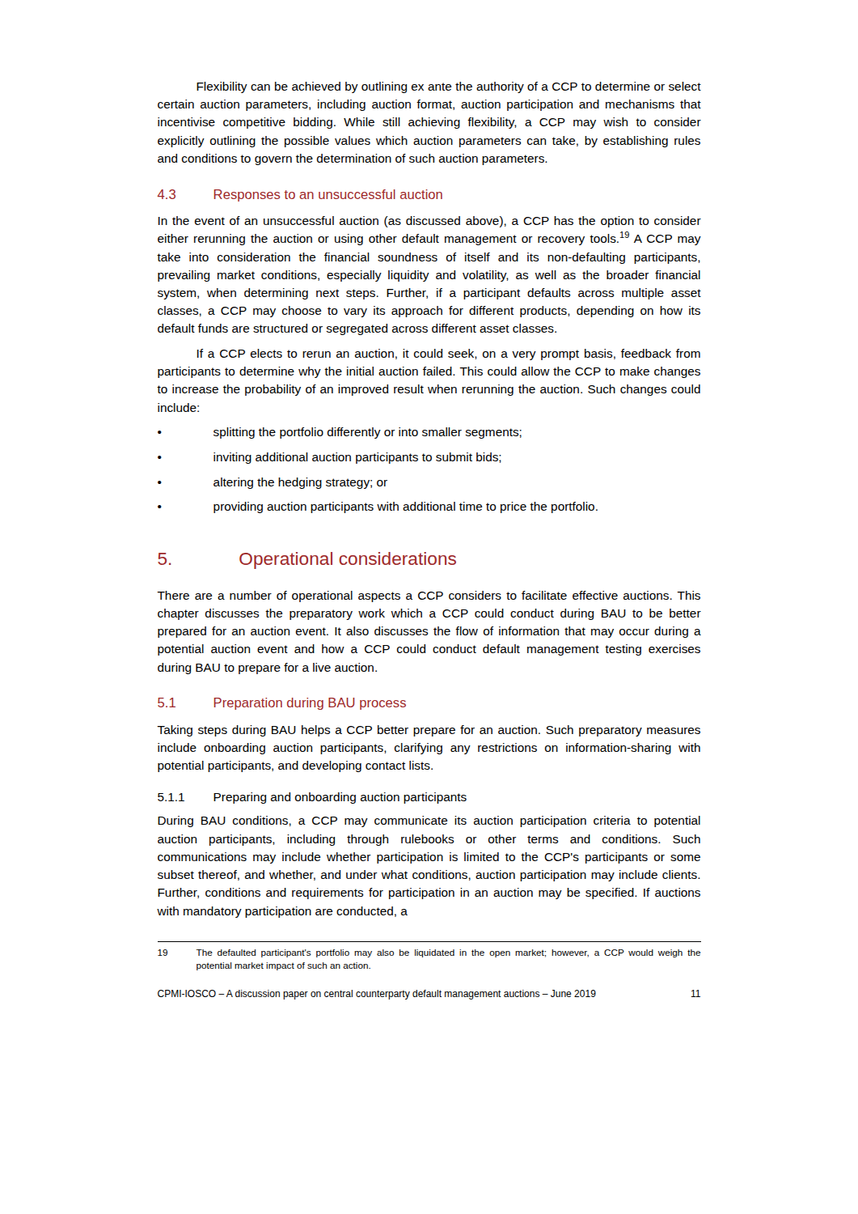Flexibility can be achieved by outlining ex ante the authority of a CCP to determine or select certain auction parameters, including auction format, auction participation and mechanisms that incentivise competitive bidding. While still achieving flexibility, a CCP may wish to consider explicitly outlining the possible values which auction parameters can take, by establishing rules and conditions to govern the determination of such auction parameters.
4.3 Responses to an unsuccessful auction
In the event of an unsuccessful auction (as discussed above), a CCP has the option to consider either rerunning the auction or using other default management or recovery tools.19 A CCP may take into consideration the financial soundness of itself and its non-defaulting participants, prevailing market conditions, especially liquidity and volatility, as well as the broader financial system, when determining next steps. Further, if a participant defaults across multiple asset classes, a CCP may choose to vary its approach for different products, depending on how its default funds are structured or segregated across different asset classes.
If a CCP elects to rerun an auction, it could seek, on a very prompt basis, feedback from participants to determine why the initial auction failed. This could allow the CCP to make changes to increase the probability of an improved result when rerunning the auction. Such changes could include:
splitting the portfolio differently or into smaller segments;
inviting additional auction participants to submit bids;
altering the hedging strategy; or
providing auction participants with additional time to price the portfolio.
5. Operational considerations
There are a number of operational aspects a CCP considers to facilitate effective auctions. This chapter discusses the preparatory work which a CCP could conduct during BAU to be better prepared for an auction event. It also discusses the flow of information that may occur during a potential auction event and how a CCP could conduct default management testing exercises during BAU to prepare for a live auction.
5.1 Preparation during BAU process
Taking steps during BAU helps a CCP better prepare for an auction. Such preparatory measures include onboarding auction participants, clarifying any restrictions on information-sharing with potential participants, and developing contact lists.
5.1.1 Preparing and onboarding auction participants
During BAU conditions, a CCP may communicate its auction participation criteria to potential auction participants, including through rulebooks or other terms and conditions. Such communications may include whether participation is limited to the CCP's participants or some subset thereof, and whether, and under what conditions, auction participation may include clients. Further, conditions and requirements for participation in an auction may be specified. If auctions with mandatory participation are conducted, a
19
The defaulted participant's portfolio may also be liquidated in the open market; however, a CCP would weigh the potential market impact of such an action.
CPMI-IOSCO – A discussion paper on central counterparty default management auctions – June 2019
11